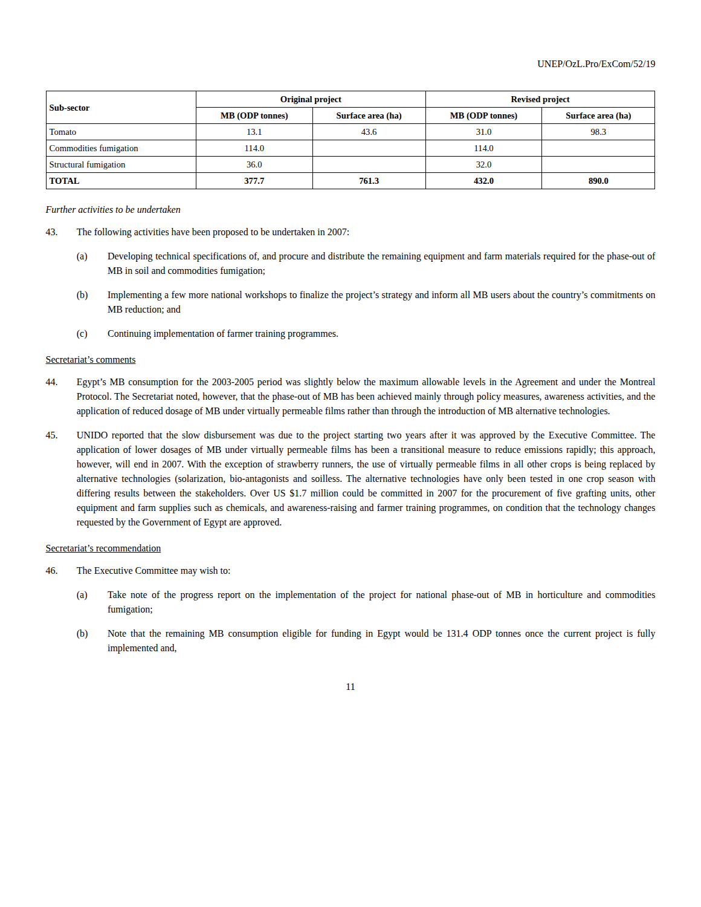UNEP/OzL.Pro/ExCom/52/19
| Sub-sector | Original project | Revised project |
| --- | --- | --- |
| MB (ODP tonnes) | Surface area (ha) | MB (ODP tonnes) | Surface area (ha) |
| Tomato | 13.1 | 43.6 | 31.0 | 98.3 |
| Commodities fumigation | 114.0 | | 114.0 | |
| Structural fumigation | 36.0 | | 32.0 | |
| TOTAL | 377.7 | 761.3 | 432.0 | 890.0 |
Further activities to be undertaken
43.
The following activities have been proposed to be undertaken in 2007:
(a)
Developing technical specifications of, and procure and distribute the remaining equipment and farm materials required for the phase-out of MB in soil and commodities fumigation;
(b)
Implementing a few more national workshops to finalize the project’s strategy and inform all MB users about the country’s commitments on MB reduction; and
(c)
Continuing implementation of farmer training programmes.
Secretariat’s comments
44.
Egypt’s MB consumption for the 2003-2005 period was slightly below the maximum allowable levels in the Agreement and under the Montreal Protocol. The Secretariat noted, however, that the phase-out of MB has been achieved mainly through policy measures, awareness activities, and the application of reduced dosage of MB under virtually permeable films rather than through the introduction of MB alternative technologies.
45.
UNIDO reported that the slow disbursement was due to the project starting two years after it was approved by the Executive Committee. The application of lower dosages of MB under virtually permeable films has been a transitional measure to reduce emissions rapidly; this approach, however, will end in 2007. With the exception of strawberry runners, the use of virtually permeable films in all other crops is being replaced by alternative technologies (solarization, bio-antagonists and soilless. The alternative technologies have only been tested in one crop season with differing results between the stakeholders. Over US $1.7 million could be committed in 2007 for the procurement of five grafting units, other equipment and farm supplies such as chemicals, and awareness-raising and farmer training programmes, on condition that the technology changes requested by the Government of Egypt are approved.
Secretariat’s recommendation
46.
The Executive Committee may wish to:
(a)
Take note of the progress report on the implementation of the project for national phase-out of MB in horticulture and commodities fumigation;
(b)
Note that the remaining MB consumption eligible for funding in Egypt would be 131.4 ODP tonnes once the current project is fully implemented and,
11